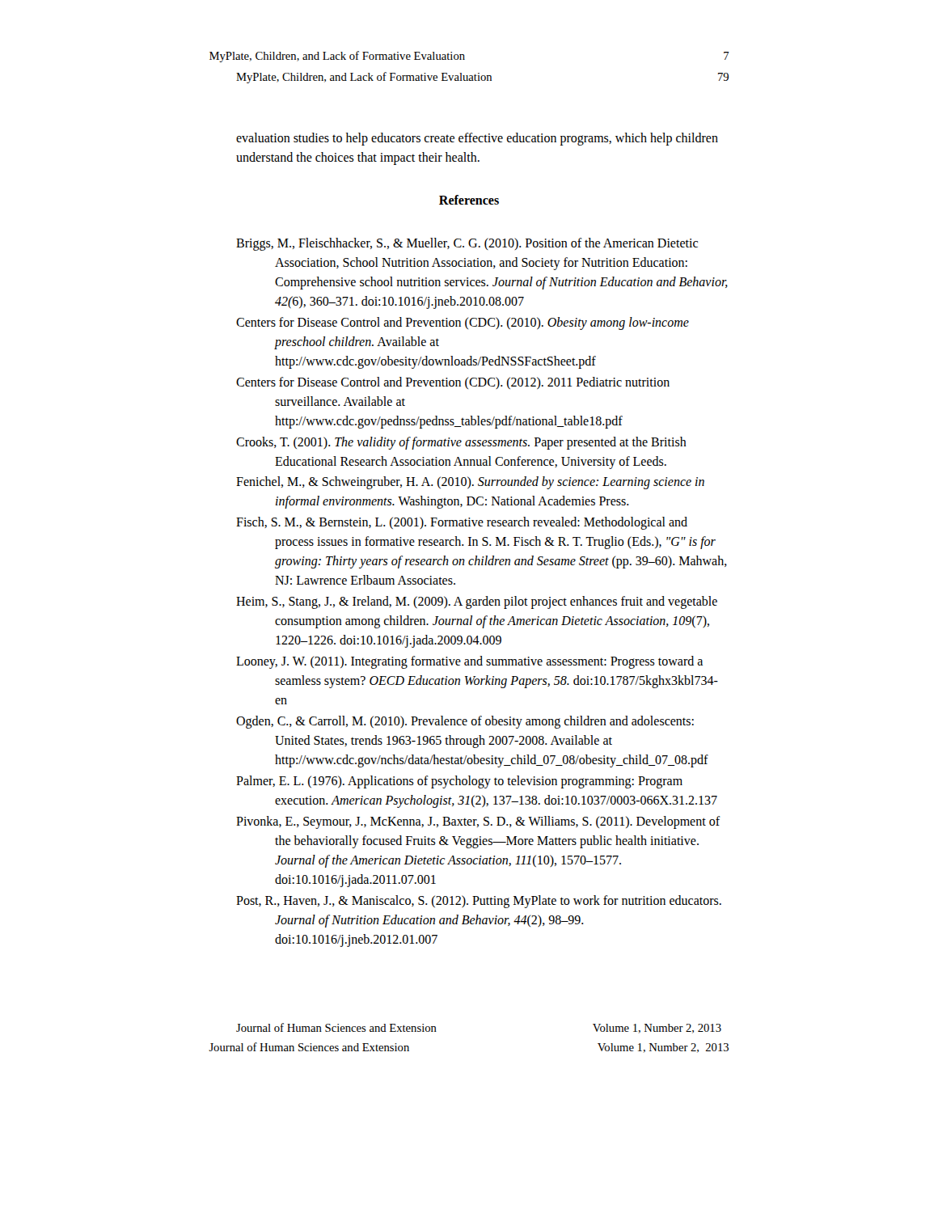MyPlate, Children, and Lack of Formative Evaluation 7
MyPlate, Children, and Lack of Formative Evaluation 79
evaluation studies to help educators create effective education programs, which help children understand the choices that impact their health.
References
Briggs, M., Fleischhacker, S., & Mueller, C. G. (2010). Position of the American Dietetic Association, School Nutrition Association, and Society for Nutrition Education: Comprehensive school nutrition services. Journal of Nutrition Education and Behavior, 42(6), 360–371. doi:10.1016/j.jneb.2010.08.007
Centers for Disease Control and Prevention (CDC). (2010). Obesity among low-income preschool children. Available at http://www.cdc.gov/obesity/downloads/PedNSSFactSheet.pdf
Centers for Disease Control and Prevention (CDC). (2012). 2011 Pediatric nutrition surveillance. Available at http://www.cdc.gov/pednss/pednss_tables/pdf/national_table18.pdf
Crooks, T. (2001). The validity of formative assessments. Paper presented at the British Educational Research Association Annual Conference, University of Leeds.
Fenichel, M., & Schweingruber, H. A. (2010). Surrounded by science: Learning science in informal environments. Washington, DC: National Academies Press.
Fisch, S. M., & Bernstein, L. (2001). Formative research revealed: Methodological and process issues in formative research. In S. M. Fisch & R. T. Truglio (Eds.), "G" is for growing: Thirty years of research on children and Sesame Street (pp. 39–60). Mahwah, NJ: Lawrence Erlbaum Associates.
Heim, S., Stang, J., & Ireland, M. (2009). A garden pilot project enhances fruit and vegetable consumption among children. Journal of the American Dietetic Association, 109(7), 1220–1226. doi:10.1016/j.jada.2009.04.009
Looney, J. W. (2011). Integrating formative and summative assessment: Progress toward a seamless system? OECD Education Working Papers, 58. doi:10.1787/5kghx3kbl734-en
Ogden, C., & Carroll, M. (2010). Prevalence of obesity among children and adolescents: United States, trends 1963-1965 through 2007-2008. Available at http://www.cdc.gov/nchs/data/hestat/obesity_child_07_08/obesity_child_07_08.pdf
Palmer, E. L. (1976). Applications of psychology to television programming: Program execution. American Psychologist, 31(2), 137–138. doi:10.1037/0003-066X.31.2.137
Pivonka, E., Seymour, J., McKenna, J., Baxter, S. D., & Williams, S. (2011). Development of the behaviorally focused Fruits & Veggies—More Matters public health initiative. Journal of the American Dietetic Association, 111(10), 1570–1577. doi:10.1016/j.jada.2011.07.001
Post, R., Haven, J., & Maniscalco, S. (2012). Putting MyPlate to work for nutrition educators. Journal of Nutrition Education and Behavior, 44(2), 98–99. doi:10.1016/j.jneb.2012.01.007
Journal of Human Sciences and Extension Volume 1, Number 2, 2013
Journal of Human Sciences and Extension Volume 1, Number 2, 2013